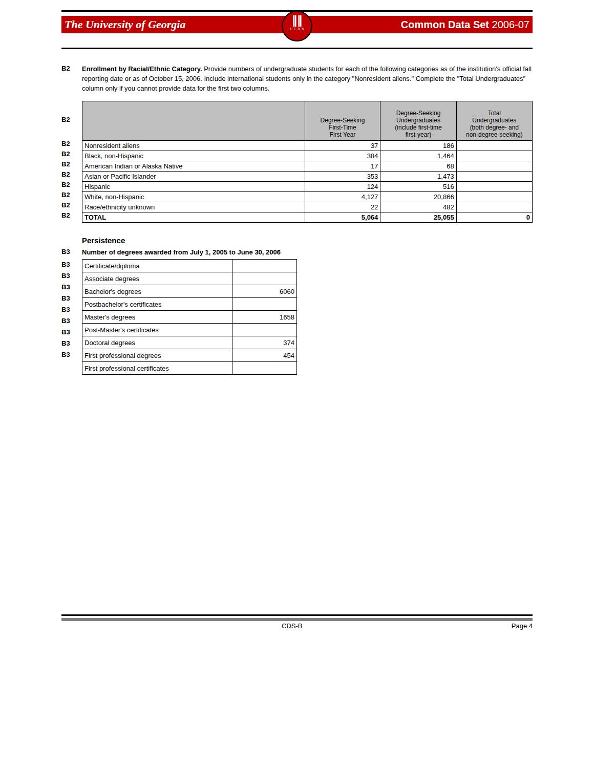The University of Georgia
Common Data Set 2006-07
∥∥
1 7 8 5
B2
Enrollment by Racial/Ethnic Category. Provide numbers of undergraduate students for each of the following categories as of the institution's official fall reporting date or as of October 15, 2006. Include international students only in the category "Nonresident aliens." Complete the "Total Undergraduates" column only if you cannot provide data for the first two columns.
B2
B2
B2
B2
B2
B2
B2
B2
B2
| | Degree-Seeking First-Time First Year | Degree-Seeking Undergraduates (include first-time first-year) | Total Undergraduates (both degree- and non-degree-seeking) |
| --- | --- | --- | --- |
| Nonresident aliens | 37 | 186 | |
| Black, non-Hispanic | 384 | 1,464 | |
| American Indian or Alaska Native | 17 | 68 | |
| Asian or Pacific Islander | 353 | 1,473 | |
| Hispanic | 124 | 516 | |
| White, non-Hispanic | 4,127 | 20,866 | |
| Race/ethnicity unknown | 22 | 482 | |
| TOTAL | 5,064 | 25,055 | 0 |
Persistence
B3
Number of degrees awarded from July 1, 2005 to June 30, 2006
B3
B3
B3
B3
B3
B3
B3
B3
B3
| Certificate/diploma | |
| Associate degrees | |
| Bachelor's degrees | 6060 |
| Postbachelor's certificates | |
| Master's degrees | 1658 |
| Post-Master's certificates | |
| Doctoral degrees | 374 |
| First professional degrees | 454 |
| First professional certificates | |
CDS-B
Page 4